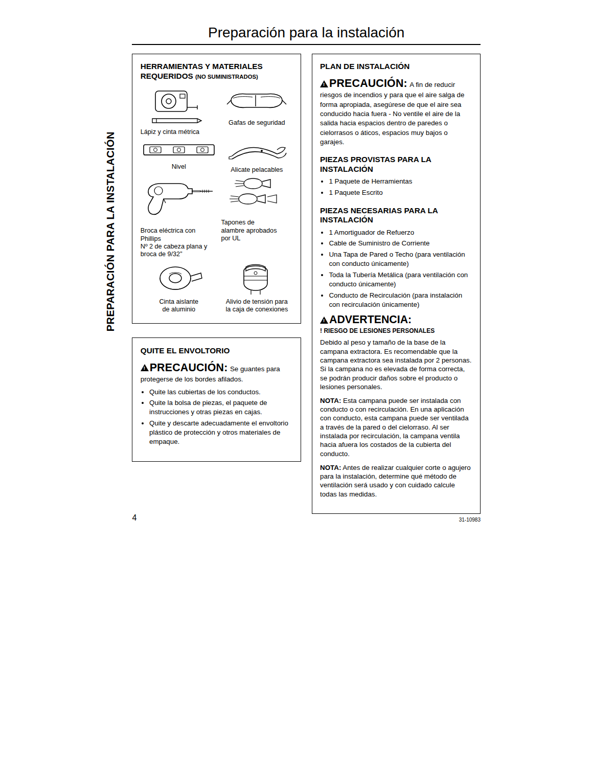PREPARACIÓN PARA LA INSTALACIÓN
Preparación para la instalación
HERRAMIENTAS Y MATERIALES
REQUERIDOS (NO SUMINISTRADOS)
Lápiz y cinta métrica
Gafas de seguridad
Nivel
Alicate pelacables
Broca eléctrica con Phillips
Nº 2 de cabeza plana y
broca de 9/32”
Tapones de
alambre aprobados
por UL
Cinta aislante
de aluminio
Alivio de tensión para
la caja de conexiones
QUITE EL ENVOLTORIO
PRECAUCIÓN: Se guantes para protegerse de los bordes afilados.
Quite las cubiertas de los conductos.
Quite la bolsa de piezas, el paquete de instrucciones y otras piezas en cajas.
Quite y descarte adecuadamente el envoltorio plástico de protección y otros materiales de empaque.
PLAN DE INSTALACIÓN
PRECAUCIÓN: A fin de reducir riesgos de incendios y para que el aire salga de forma apropiada, asegúrese de que el aire sea conducido hacia fuera - No ventile el aire de la salida hacia espacios dentro de paredes o cielorrasos o áticos, espacios muy bajos o garajes.
PIEZAS PROVISTAS PARA LA
INSTALACIÓN
1 Paquete de Herramientas
1 Paquete Escrito
PIEZAS NECESARIAS PARA LA
INSTALACIÓN
1 Amortiguador de Refuerzo
Cable de Suministro de Corriente
Una Tapa de Pared o Techo (para ventilación con conducto únicamente)
Toda la Tubería Metálica (para ventilación con conducto únicamente)
Conducto de Recirculación (para instalación con recirculación únicamente)
ADVERTENCIA:
! RIESGO DE LESIONES PERSONALES
Debido al peso y tamaño de la base de la campana extractora. Es recomendable que la campana extractora sea instalada por 2 personas. Si la campana no es elevada de forma correcta, se podrán producir daños sobre el producto o lesiones personales.
NOTA: Esta campana puede ser instalada con conducto o con recirculación. En una aplicación con conducto, esta campana puede ser ventilada a través de la pared o del cielorraso. Al ser instalada por recirculación, la campana ventila hacia afuera los costados de la cubierta del conducto.
NOTA: Antes de realizar cualquier corte o agujero para la instalación, determine qué método de ventilación será usado y con cuidado calcule todas las medidas.
4 31-10983